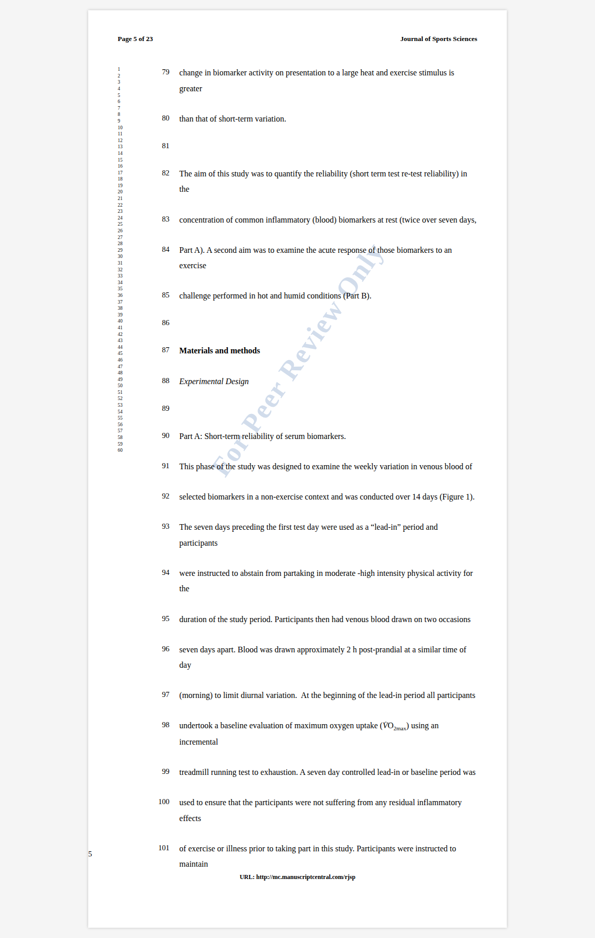For Peer Review Only
Page 5 of 23
Journal of Sports Sciences
1
2
3
4
5
6
7
8
9
10
11
12
13
14
15
16
17
18
19
20
21
22
23
24
25
26
27
28
29
30
31
32
33
34
35
36
37
38
39
40
41
42
43
44
45
46
47
48
49
50
51
52
53
54
55
56
57
58
59
60
79change in biomarker activity on presentation to a large heat and exercise stimulus is greater
80than that of short-term variation.
81
82 The aim of this study was to quantify the reliability (short term test re-test reliability) in the
83concentration of common inflammatory (blood) biomarkers at rest (twice over seven days,
84 Part A). A second aim was to examine the acute response of those biomarkers to an exercise
85challenge performed in hot and humid conditions (Part B).
86
87 Materials and methods
88 Experimental Design
89
90 Part A: Short-term reliability of serum biomarkers.
91 This phase of the study was designed to examine the weekly variation in venous blood of
92selected biomarkers in a non-exercise context and was conducted over 14 days (Figure 1).
93 The seven days preceding the first test day were used as a “lead-in” period and participants
94were instructed to abstain from partaking in moderate -high intensity physical activity for the
95duration of the study period. Participants then had venous blood drawn on two occasions
96seven days apart. Blood was drawn approximately 2 h post-prandial at a similar time of day
97(morning) to limit diurnal variation. At the beginning of the lead-in period all participants
98undertook a baseline evaluation of maximum oxygen uptake (V̇O2max) using an incremental
99treadmill running test to exhaustion. A seven day controlled lead-in or baseline period was
100used to ensure that the participants were not suffering from any residual inflammatory effects
101of exercise or illness prior to taking part in this study. Participants were instructed to maintain
5
URL: http://mc.manuscriptcentral.com/rjsp